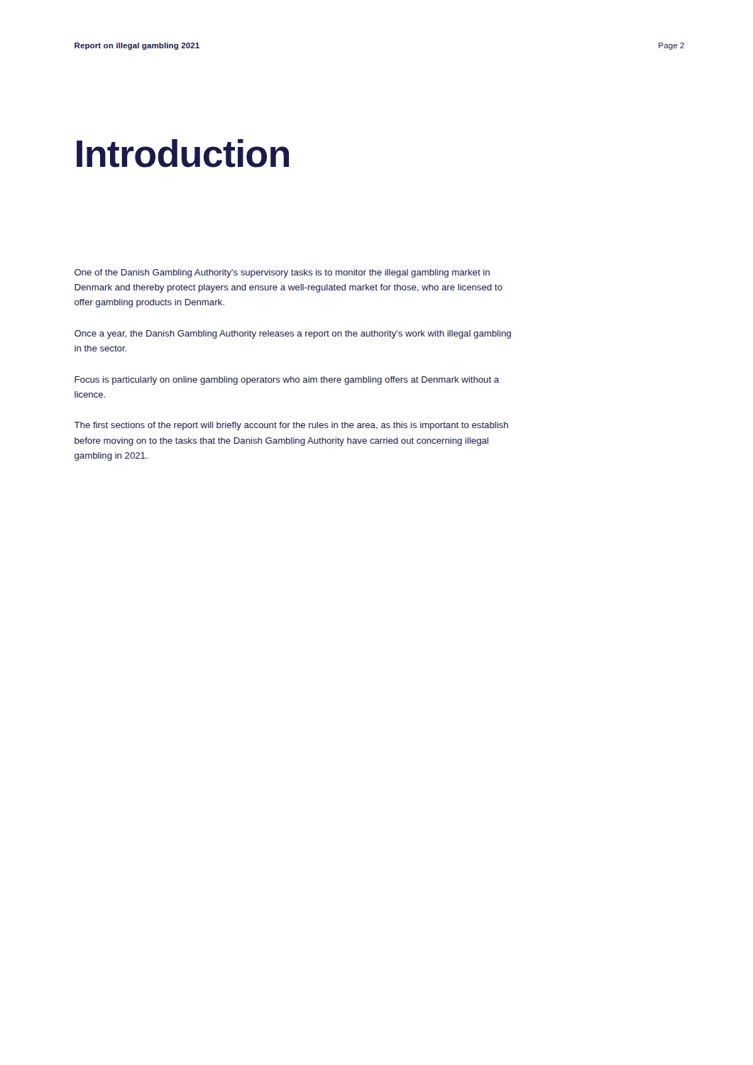Report on illegal gambling 2021 Page 2
Introduction
One of the Danish Gambling Authority's supervisory tasks is to monitor the illegal gambling market in Denmark and thereby protect players and ensure a well-regulated market for those, who are licensed to offer gambling products in Denmark.
Once a year, the Danish Gambling Authority releases a report on the authority's work with illegal gambling in the sector.
Focus is particularly on online gambling operators who aim there gambling offers at Denmark without a licence.
The first sections of the report will briefly account for the rules in the area, as this is important to establish before moving on to the tasks that the Danish Gambling Authority have carried out concerning illegal gambling in 2021.